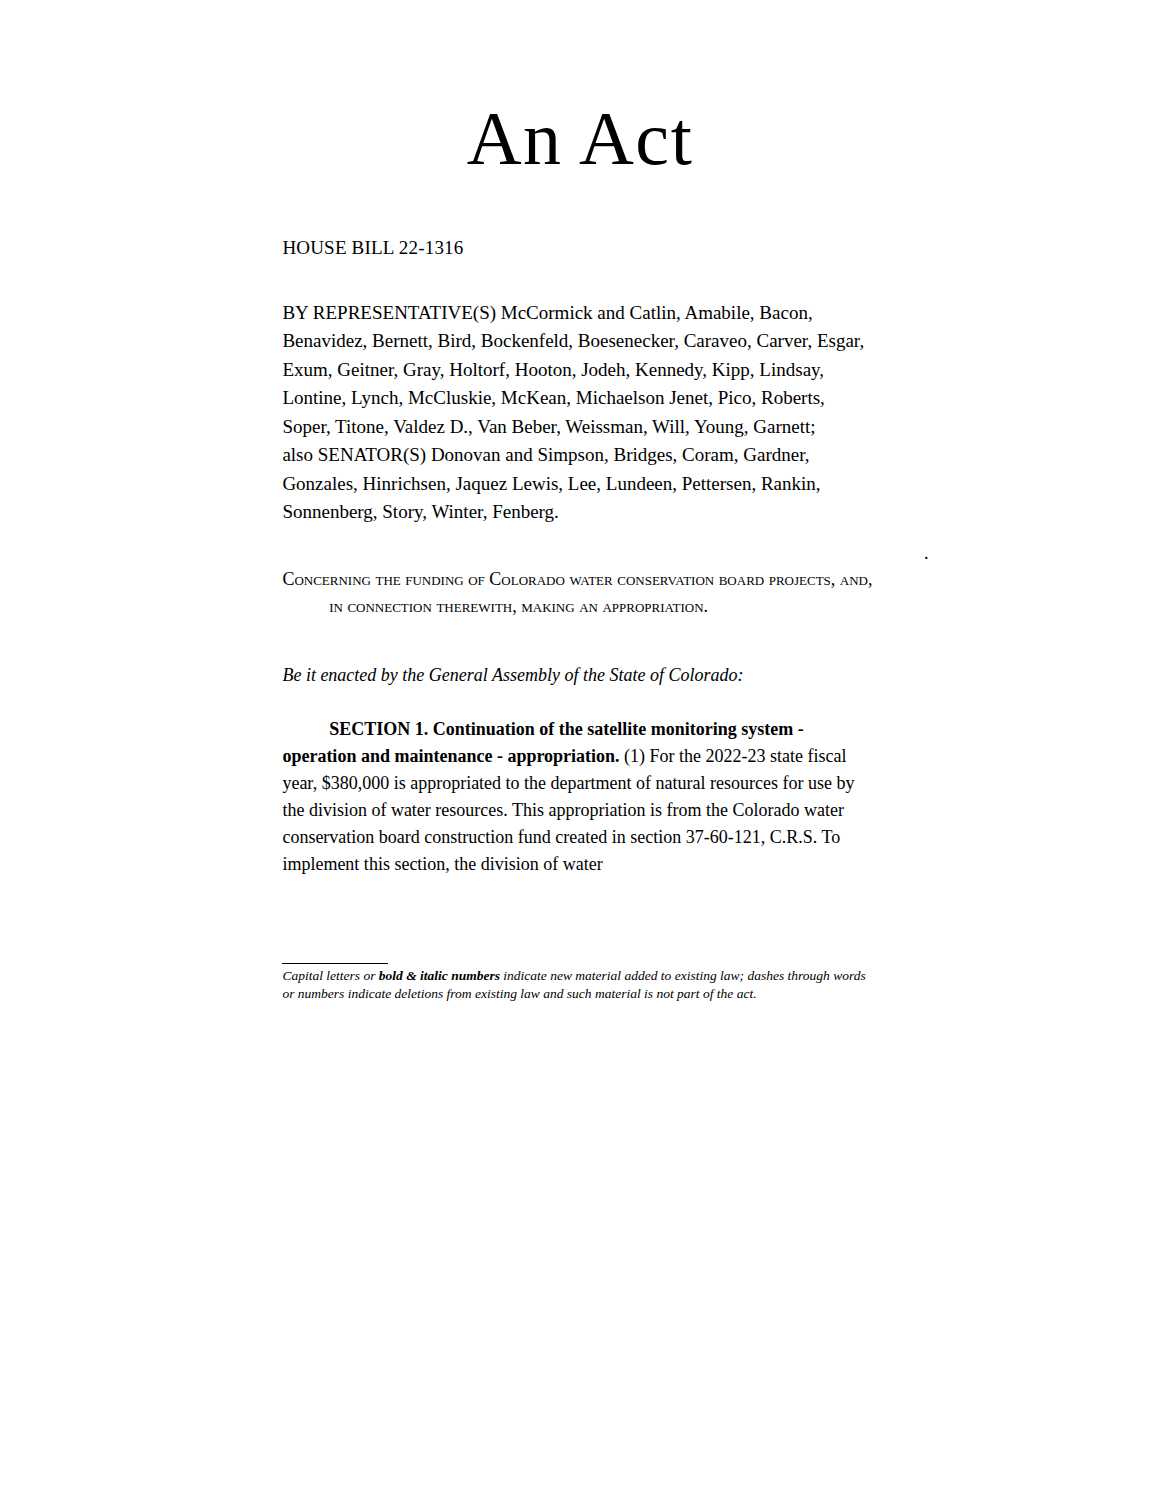An Act
HOUSE BILL 22-1316
BY REPRESENTATIVE(S) McCormick and Catlin, Amabile, Bacon, Benavidez, Bernett, Bird, Bockenfeld, Boesenecker, Caraveo, Carver, Esgar, Exum, Geitner, Gray, Holtorf, Hooton, Jodeh, Kennedy, Kipp, Lindsay, Lontine, Lynch, McCluskie, McKean, Michaelson Jenet, Pico, Roberts, Soper, Titone, Valdez D., Van Beber, Weissman, Will, Young, Garnett;
also SENATOR(S) Donovan and Simpson, Bridges, Coram, Gardner, Gonzales, Hinrichsen, Jaquez Lewis, Lee, Lundeen, Pettersen, Rankin, Sonnenberg, Story, Winter, Fenberg.
.
Concerning the funding of Colorado water conservation board projects, and, in connection therewith, making an appropriation.
Be it enacted by the General Assembly of the State of Colorado:
SECTION 1. Continuation of the satellite monitoring system - operation and maintenance - appropriation. (1) For the 2022-23 state fiscal year, $380,000 is appropriated to the department of natural resources for use by the division of water resources. This appropriation is from the Colorado water conservation board construction fund created in section 37-60-121, C.R.S. To implement this section, the division of water
Capital letters or bold & italic numbers indicate new material added to existing law; dashes through words or numbers indicate deletions from existing law and such material is not part of the act.